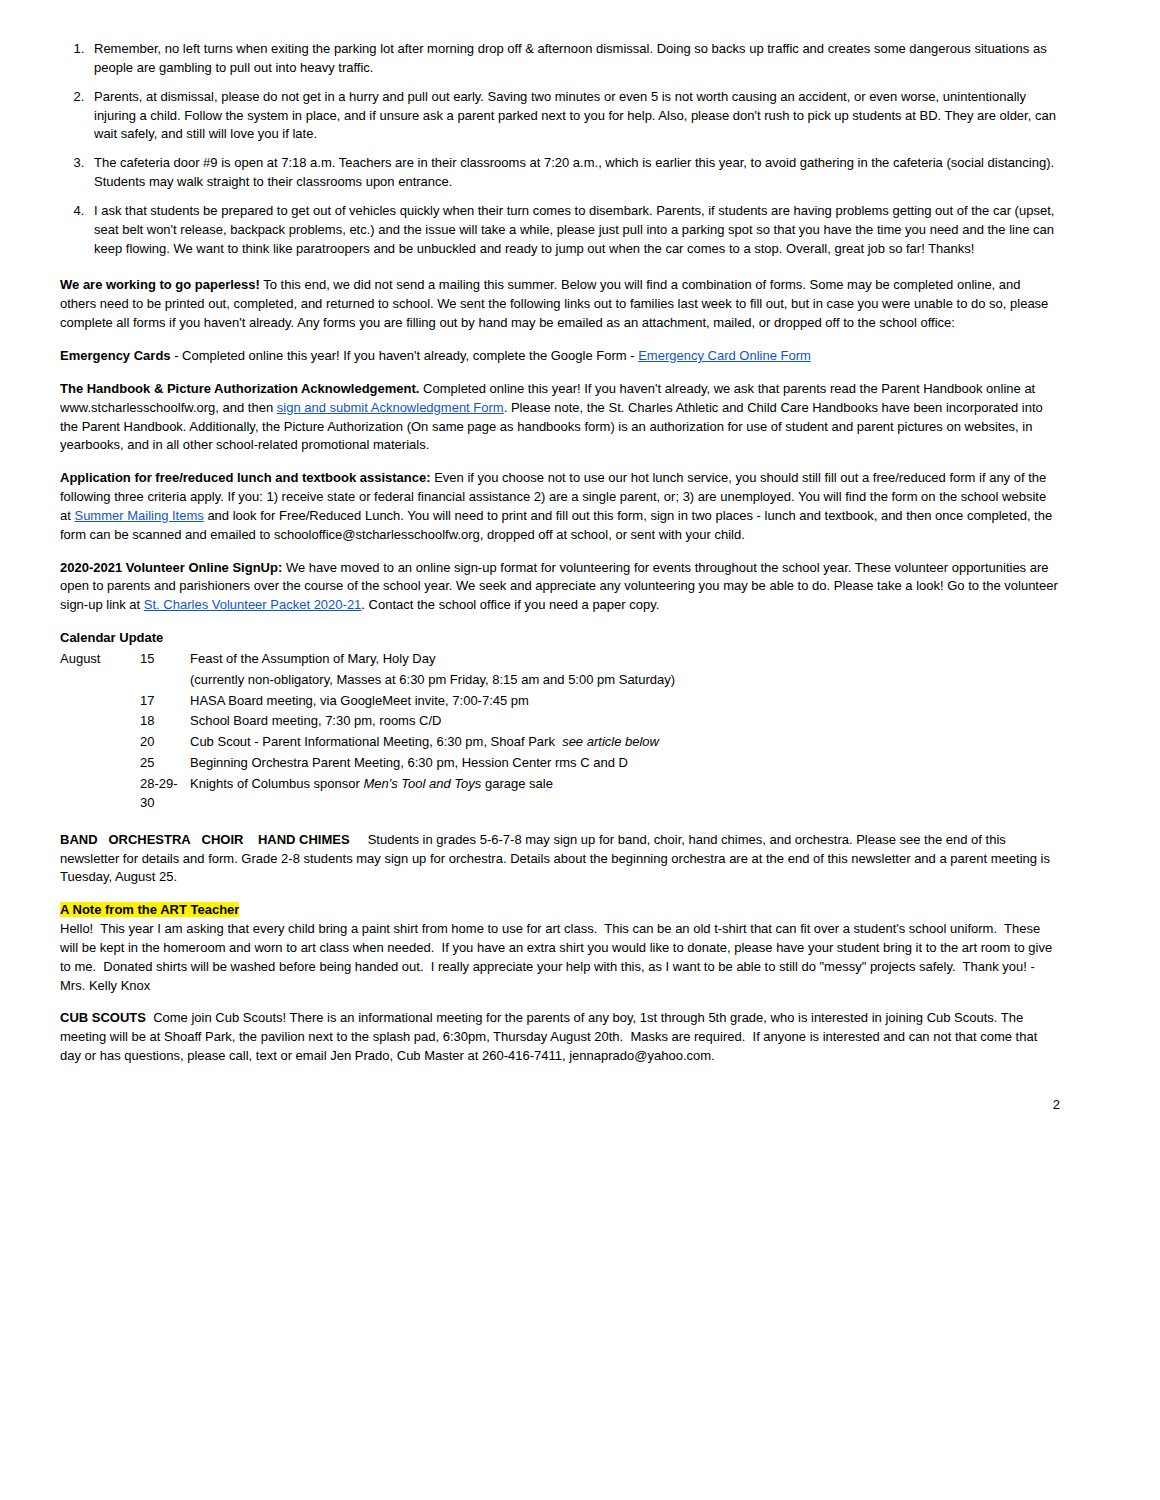Remember, no left turns when exiting the parking lot after morning drop off & afternoon dismissal. Doing so backs up traffic and creates some dangerous situations as people are gambling to pull out into heavy traffic.
Parents, at dismissal, please do not get in a hurry and pull out early. Saving two minutes or even 5 is not worth causing an accident, or even worse, unintentionally injuring a child. Follow the system in place, and if unsure ask a parent parked next to you for help. Also, please don't rush to pick up students at BD. They are older, can wait safely, and still will love you if late.
The cafeteria door #9 is open at 7:18 a.m. Teachers are in their classrooms at 7:20 a.m., which is earlier this year, to avoid gathering in the cafeteria (social distancing). Students may walk straight to their classrooms upon entrance.
I ask that students be prepared to get out of vehicles quickly when their turn comes to disembark. Parents, if students are having problems getting out of the car (upset, seat belt won't release, backpack problems, etc.) and the issue will take a while, please just pull into a parking spot so that you have the time you need and the line can keep flowing. We want to think like paratroopers and be unbuckled and ready to jump out when the car comes to a stop. Overall, great job so far! Thanks!
We are working to go paperless! To this end, we did not send a mailing this summer. Below you will find a combination of forms. Some may be completed online, and others need to be printed out, completed, and returned to school. We sent the following links out to families last week to fill out, but in case you were unable to do so, please complete all forms if you haven't already. Any forms you are filling out by hand may be emailed as an attachment, mailed, or dropped off to the school office:
Emergency Cards - Completed online this year! If you haven't already, complete the Google Form - Emergency Card Online Form
The Handbook & Picture Authorization Acknowledgement. Completed online this year! If you haven't already, we ask that parents read the Parent Handbook online at www.stcharlesschoolfw.org, and then sign and submit Acknowledgment Form. Please note, the St. Charles Athletic and Child Care Handbooks have been incorporated into the Parent Handbook. Additionally, the Picture Authorization (On same page as handbooks form) is an authorization for use of student and parent pictures on websites, in yearbooks, and in all other school-related promotional materials.
Application for free/reduced lunch and textbook assistance: Even if you choose not to use our hot lunch service, you should still fill out a free/reduced form if any of the following three criteria apply. If you: 1) receive state or federal financial assistance 2) are a single parent, or; 3) are unemployed. You will find the form on the school website at Summer Mailing Items and look for Free/Reduced Lunch. You will need to print and fill out this form, sign in two places - lunch and textbook, and then once completed, the form can be scanned and emailed to schooloffice@stcharlesschoolfw.org, dropped off at school, or sent with your child.
2020-2021 Volunteer Online SignUp: We have moved to an online sign-up format for volunteering for events throughout the school year. These volunteer opportunities are open to parents and parishioners over the course of the school year. We seek and appreciate any volunteering you may be able to do. Please take a look! Go to the volunteer sign-up link at St. Charles Volunteer Packet 2020-21. Contact the school office if you need a paper copy.
Calendar Update
| August | 15 | Feast of the Assumption of Mary, Holy Day |
| | | (currently non-obligatory, Masses at 6:30 pm Friday, 8:15 am and 5:00 pm Saturday) |
| | 17 | HASA Board meeting, via GoogleMeet invite, 7:00-7:45 pm |
| | 18 | School Board meeting, 7:30 pm, rooms C/D |
| | 20 | Cub Scout - Parent Informational Meeting, 6:30 pm, Shoaf Park see article below |
| | 25 | Beginning Orchestra Parent Meeting, 6:30 pm, Hession Center rms C and D |
| | 28-29-30 | Knights of Columbus sponsor Men's Tool and Toys garage sale |
BAND ORCHESTRA CHOIR HAND CHIMES Students in grades 5-6-7-8 may sign up for band, choir, hand chimes, and orchestra. Please see the end of this newsletter for details and form. Grade 2-8 students may sign up for orchestra. Details about the beginning orchestra are at the end of this newsletter and a parent meeting is Tuesday, August 25.
A Note from the ART Teacher
Hello! This year I am asking that every child bring a paint shirt from home to use for art class. This can be an old t-shirt that can fit over a student's school uniform. These will be kept in the homeroom and worn to art class when needed. If you have an extra shirt you would like to donate, please have your student bring it to the art room to give to me. Donated shirts will be washed before being handed out. I really appreciate your help with this, as I want to be able to still do "messy" projects safely. Thank you! -Mrs. Kelly Knox
CUB SCOUTS Come join Cub Scouts! There is an informational meeting for the parents of any boy, 1st through 5th grade, who is interested in joining Cub Scouts. The meeting will be at Shoaff Park, the pavilion next to the splash pad, 6:30pm, Thursday August 20th. Masks are required. If anyone is interested and can not that come that day or has questions, please call, text or email Jen Prado, Cub Master at 260-416-7411, jennaprado@yahoo.com.
2